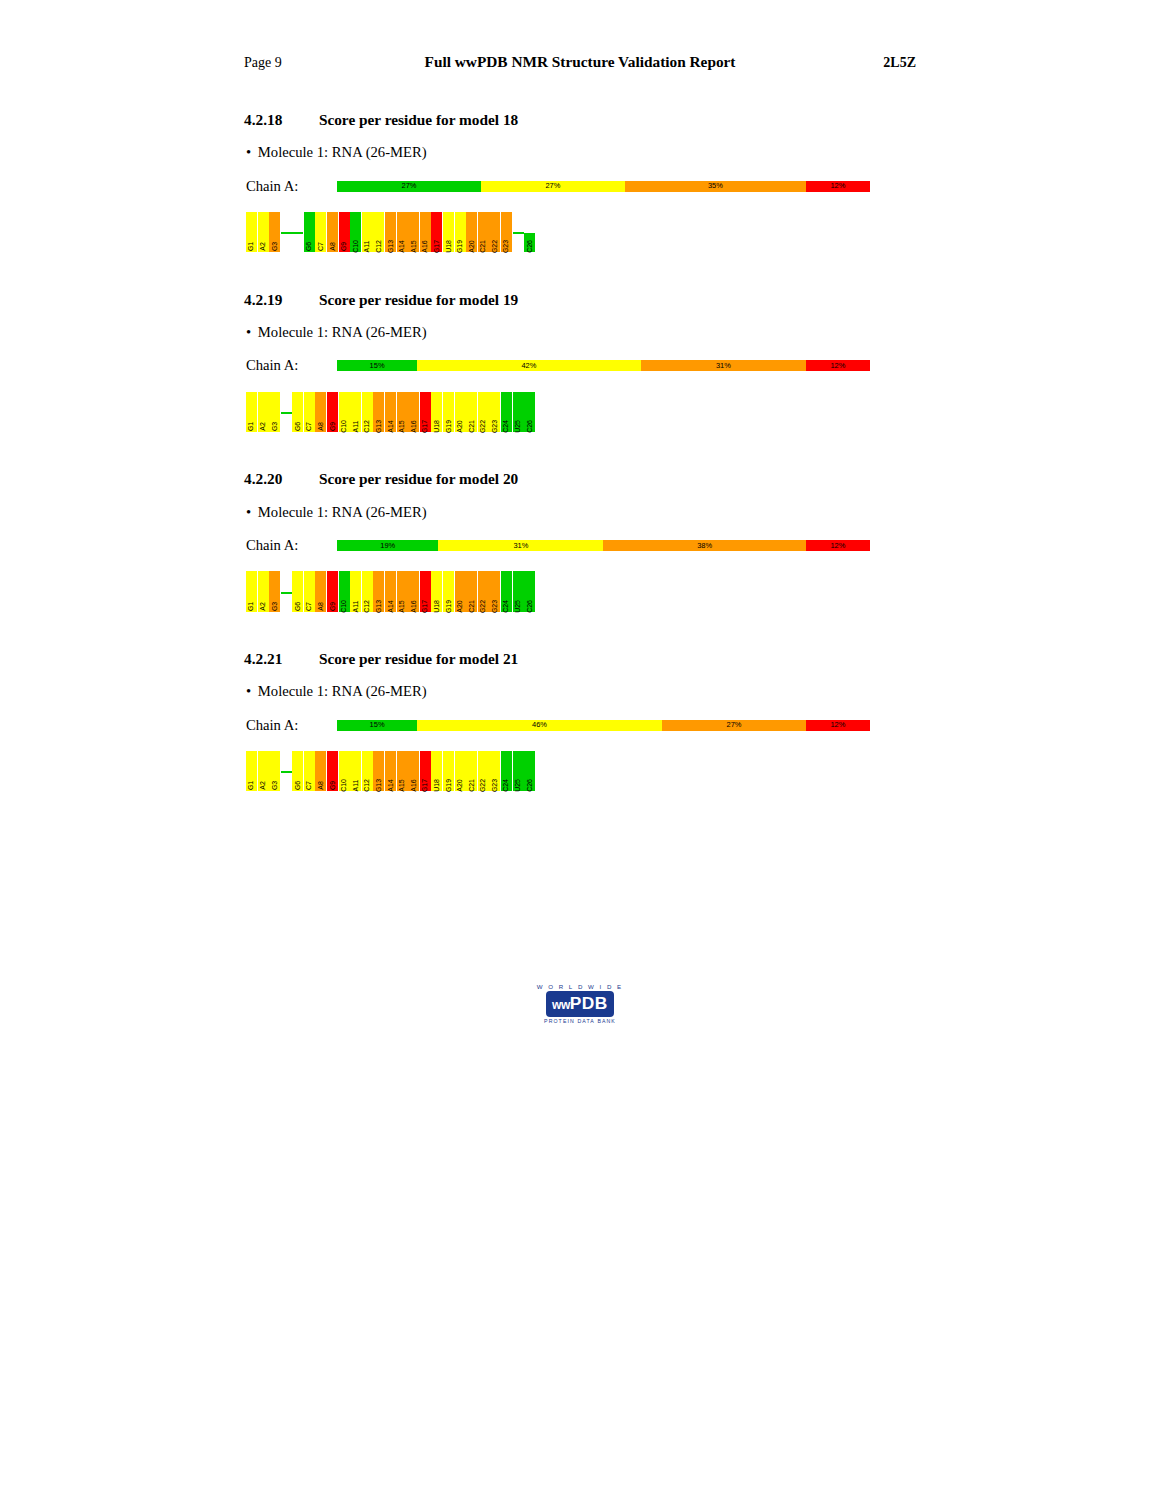Page 9
Full wwPDB NMR Structure Validation Report
2L5Z
4.2.18 Score per residue for model 18
Molecule 1: RNA (26-MER)
Chain A:
27%
27%
35%
12%
G1
A2
G3
G6
C7
A8
G9
C10
A11
C12
G13
A14
A15
A16
G17
U18
G19
A20
C21
G22
G23
C26
4.2.19 Score per residue for model 19
Molecule 1: RNA (26-MER)
Chain A:
15%
42%
31%
12%
G1
A2
G3
G6
C7
A8
G9
C10
A11
C12
G13
A14
A15
A16
G17
U18
G19
A20
C21
G22
G23
C24
U25
C26
4.2.20 Score per residue for model 20
Molecule 1: RNA (26-MER)
Chain A:
19%
31%
38%
12%
G1
A2
G3
G6
C7
A8
G9
C10
A11
C12
G13
A14
A15
A16
G17
U18
G19
A20
C21
G22
G23
C24
U25
C26
4.2.21 Score per residue for model 21
Molecule 1: RNA (26-MER)
Chain A:
15%
46%
27%
12%
G1
A2
G3
G6
C7
A8
G9
C10
A11
C12
G13
A14
A15
A16
G17
U18
G19
A20
C21
G22
G23
C24
U25
C26
W O R L D W I D E
ww PDB
PROTEIN DATA BANK